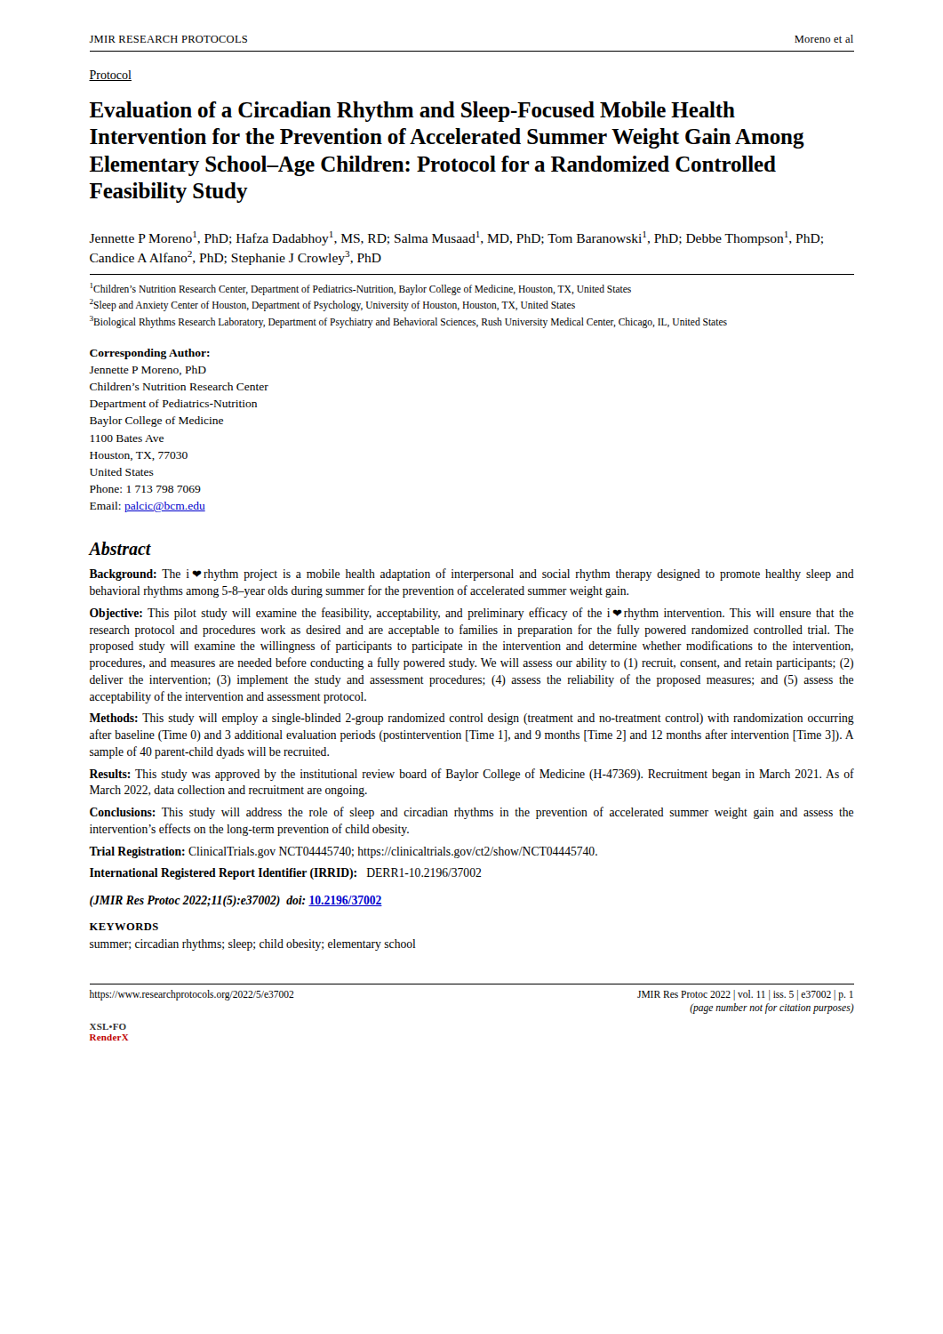JMIR Research Protocols Moreno et al
Protocol
Evaluation of a Circadian Rhythm and Sleep-Focused Mobile Health Intervention for the Prevention of Accelerated Summer Weight Gain Among Elementary School–Age Children: Protocol for a Randomized Controlled Feasibility Study
Jennette P Moreno1, PhD; Hafza Dadabhoy1, MS, RD; Salma Musaad1, MD, PhD; Tom Baranowski1, PhD; Debbe Thompson1, PhD; Candice A Alfano2, PhD; Stephanie J Crowley3, PhD
1Children’s Nutrition Research Center, Department of Pediatrics-Nutrition, Baylor College of Medicine, Houston, TX, United States
2Sleep and Anxiety Center of Houston, Department of Psychology, University of Houston, Houston, TX, United States
3Biological Rhythms Research Laboratory, Department of Psychiatry and Behavioral Sciences, Rush University Medical Center, Chicago, IL, United States
Corresponding Author:
Jennette P Moreno, PhD
Children’s Nutrition Research Center
Department of Pediatrics-Nutrition
Baylor College of Medicine
1100 Bates Ave
Houston, TX, 77030
United States
Phone: 1 713 798 7069
Email: palcic@bcm.edu
Abstract
Background: The i❤rhythm project is a mobile health adaptation of interpersonal and social rhythm therapy designed to promote healthy sleep and behavioral rhythms among 5-8–year olds during summer for the prevention of accelerated summer weight gain.
Objective: This pilot study will examine the feasibility, acceptability, and preliminary efficacy of the i❤rhythm intervention. This will ensure that the research protocol and procedures work as desired and are acceptable to families in preparation for the fully powered randomized controlled trial. The proposed study will examine the willingness of participants to participate in the intervention and determine whether modifications to the intervention, procedures, and measures are needed before conducting a fully powered study. We will assess our ability to (1) recruit, consent, and retain participants; (2) deliver the intervention; (3) implement the study and assessment procedures; (4) assess the reliability of the proposed measures; and (5) assess the acceptability of the intervention and assessment protocol.
Methods: This study will employ a single-blinded 2-group randomized control design (treatment and no-treatment control) with randomization occurring after baseline (Time 0) and 3 additional evaluation periods (postintervention [Time 1], and 9 months [Time 2] and 12 months after intervention [Time 3]). A sample of 40 parent-child dyads will be recruited.
Results: This study was approved by the institutional review board of Baylor College of Medicine (H-47369). Recruitment began in March 2021. As of March 2022, data collection and recruitment are ongoing.
Conclusions: This study will address the role of sleep and circadian rhythms in the prevention of accelerated summer weight gain and assess the intervention’s effects on the long-term prevention of child obesity.
Trial Registration: ClinicalTrials.gov NCT04445740; https://clinicaltrials.gov/ct2/show/NCT04445740.
International Registered Report Identifier (IRRID): DERR1-10.2196/37002
(JMIR Res Protoc 2022;11(5):e37002) doi: 10.2196/37002
KEYWORDS
summer; circadian rhythms; sleep; child obesity; elementary school
https://www.researchprotocols.org/2022/5/e37002
JMIR Res Protoc 2022 | vol. 11 | iss. 5 | e37002 | p. 1
(page number not for citation purposes)
XSL•FO
RenderX